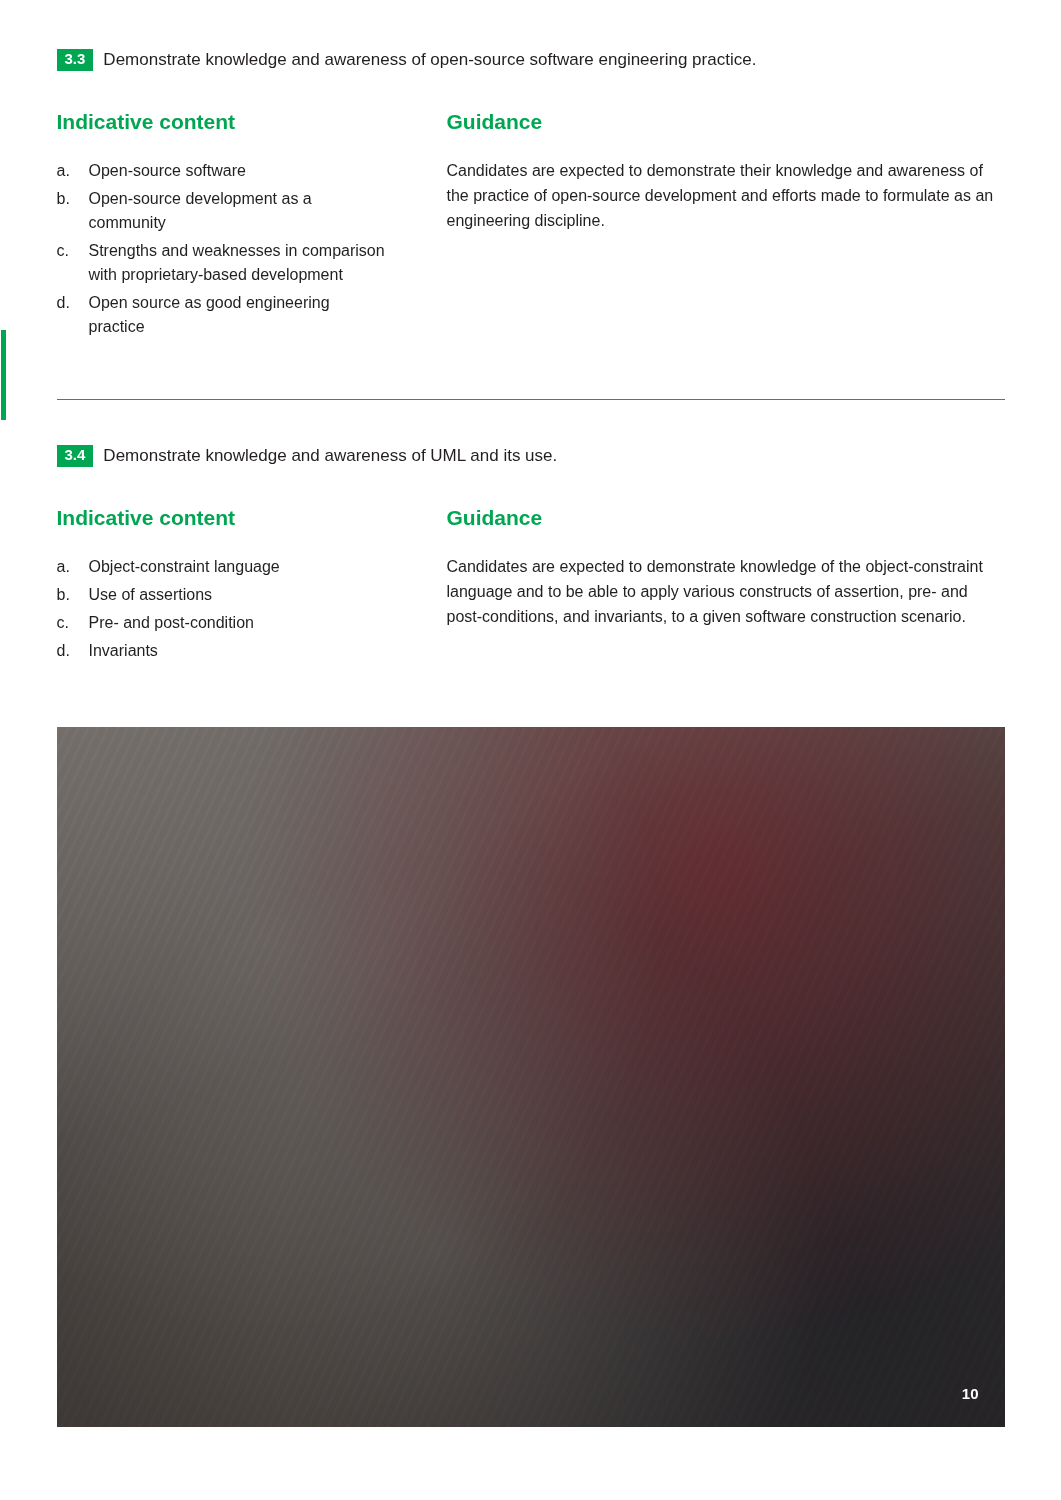3.3 Demonstrate knowledge and awareness of open-source software engineering practice.
Indicative content
a. Open-source software
b. Open-source development as a community
c. Strengths and weaknesses in comparison with proprietary-based development
d. Open source as good engineering practice
Guidance
Candidates are expected to demonstrate their knowledge and awareness of the practice of open-source development and efforts made to formulate as an engineering discipline.
3.4 Demonstrate knowledge and awareness of UML and its use.
Indicative content
a. Object-constraint language
b. Use of assertions
c. Pre- and post-condition
d. Invariants
Guidance
Candidates are expected to demonstrate knowledge of the object-constraint language and to be able to apply various constructs of assertion, pre- and post-conditions, and invariants, to a given software construction scenario.
10